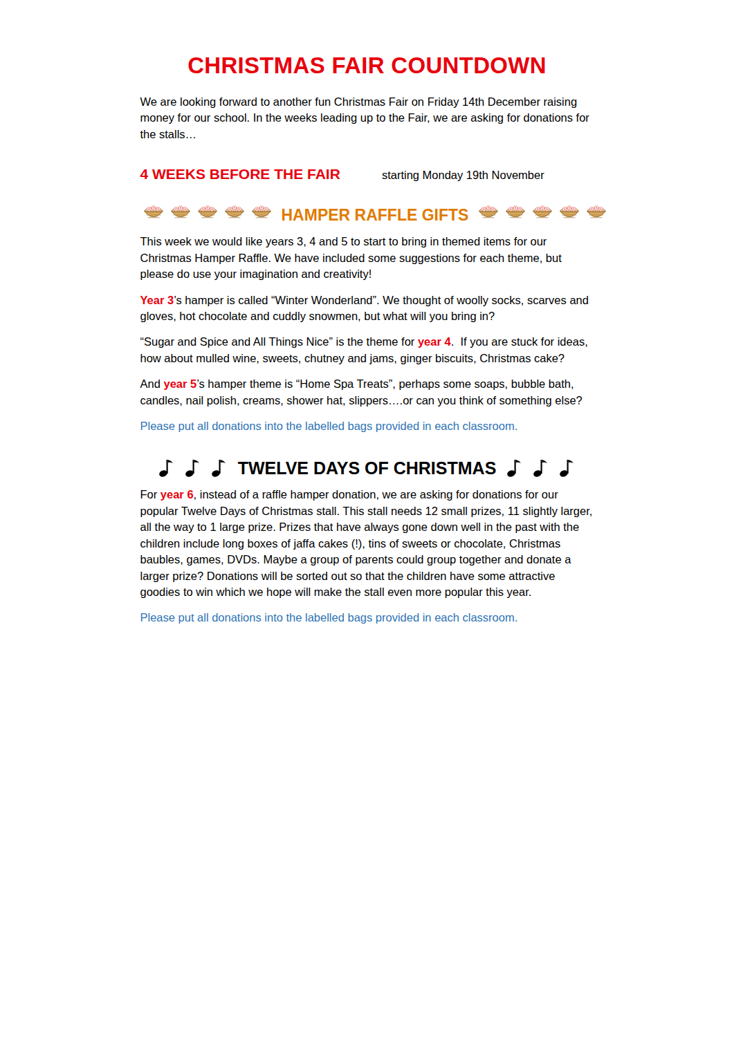CHRISTMAS FAIR COUNTDOWN
We are looking forward to another fun Christmas Fair on Friday 14th December raising money for our school. In the weeks leading up to the Fair, we are asking for donations for the stalls…
4 WEEKS BEFORE THE FAIR starting Monday 19th November
HAMPER RAFFLE GIFTS
This week we would like years 3, 4 and 5 to start to bring in themed items for our Christmas Hamper Raffle. We have included some suggestions for each theme, but please do use your imagination and creativity!
Year 3’s hamper is called “Winter Wonderland”. We thought of woolly socks, scarves and gloves, hot chocolate and cuddly snowmen, but what will you bring in?
“Sugar and Spice and All Things Nice” is the theme for year 4. If you are stuck for ideas, how about mulled wine, sweets, chutney and jams, ginger biscuits, Christmas cake?
And year 5’s hamper theme is “Home Spa Treats”, perhaps some soaps, bubble bath, candles, nail polish, creams, shower hat, slippers….or can you think of something else?
Please put all donations into the labelled bags provided in each classroom.
TWELVE DAYS OF CHRISTMAS
For year 6, instead of a raffle hamper donation, we are asking for donations for our popular Twelve Days of Christmas stall. This stall needs 12 small prizes, 11 slightly larger, all the way to 1 large prize. Prizes that have always gone down well in the past with the children include long boxes of jaffa cakes (!), tins of sweets or chocolate, Christmas baubles, games, DVDs. Maybe a group of parents could group together and donate a larger prize? Donations will be sorted out so that the children have some attractive goodies to win which we hope will make the stall even more popular this year.
Please put all donations into the labelled bags provided in each classroom.